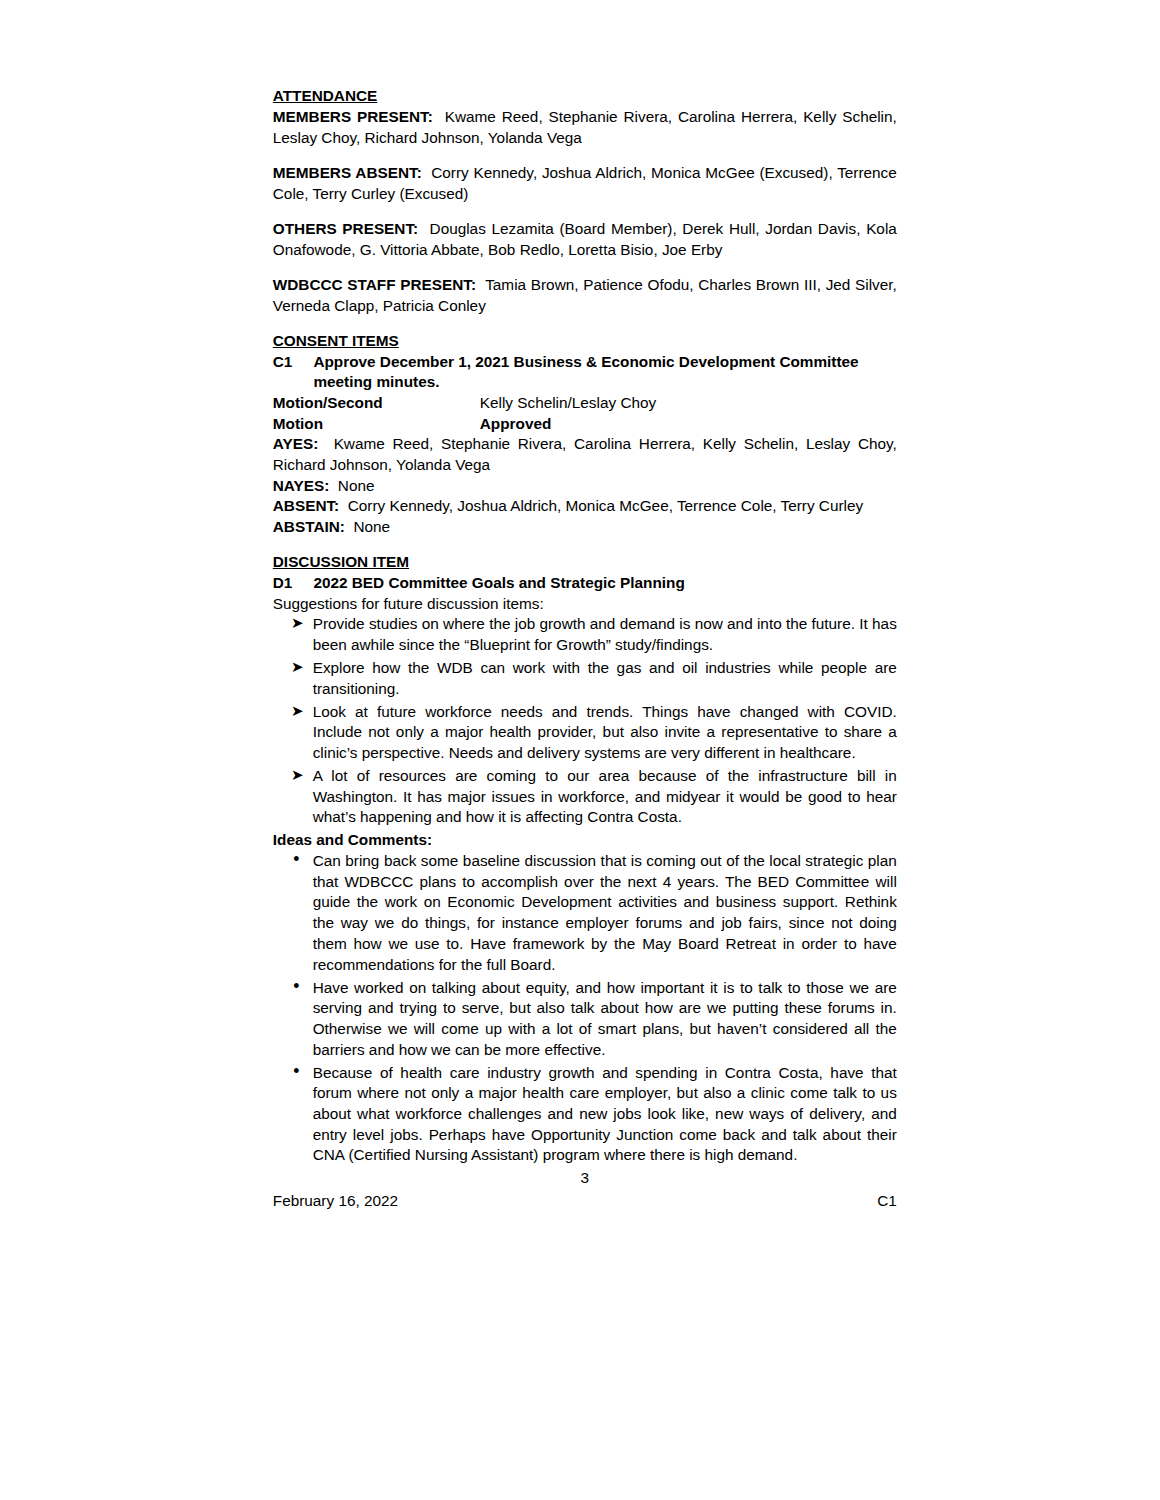ATTENDANCE
MEMBERS PRESENT: Kwame Reed, Stephanie Rivera, Carolina Herrera, Kelly Schelin, Leslay Choy, Richard Johnson, Yolanda Vega
MEMBERS ABSENT: Corry Kennedy, Joshua Aldrich, Monica McGee (Excused), Terrence Cole, Terry Curley (Excused)
OTHERS PRESENT: Douglas Lezamita (Board Member), Derek Hull, Jordan Davis, Kola Onafowode, G. Vittoria Abbate, Bob Redlo, Loretta Bisio, Joe Erby
WDBCCC STAFF PRESENT: Tamia Brown, Patience Ofodu, Charles Brown III, Jed Silver, Verneda Clapp, Patricia Conley
CONSENT ITEMS
C1 Approve December 1, 2021 Business & Economic Development Committee meeting minutes.
Motion/Second Kelly Schelin/Leslay Choy
Motion Approved
AYES: Kwame Reed, Stephanie Rivera, Carolina Herrera, Kelly Schelin, Leslay Choy, Richard Johnson, Yolanda Vega
NAYES: None
ABSENT: Corry Kennedy, Joshua Aldrich, Monica McGee, Terrence Cole, Terry Curley
ABSTAIN: None
DISCUSSION ITEM
D1 2022 BED Committee Goals and Strategic Planning
Suggestions for future discussion items:
Provide studies on where the job growth and demand is now and into the future. It has been awhile since the “Blueprint for Growth” study/findings.
Explore how the WDB can work with the gas and oil industries while people are transitioning.
Look at future workforce needs and trends. Things have changed with COVID. Include not only a major health provider, but also invite a representative to share a clinic’s perspective. Needs and delivery systems are very different in healthcare.
A lot of resources are coming to our area because of the infrastructure bill in Washington. It has major issues in workforce, and midyear it would be good to hear what’s happening and how it is affecting Contra Costa.
Ideas and Comments:
Can bring back some baseline discussion that is coming out of the local strategic plan that WDBCCC plans to accomplish over the next 4 years. The BED Committee will guide the work on Economic Development activities and business support. Rethink the way we do things, for instance employer forums and job fairs, since not doing them how we use to. Have framework by the May Board Retreat in order to have recommendations for the full Board.
Have worked on talking about equity, and how important it is to talk to those we are serving and trying to serve, but also talk about how are we putting these forums in. Otherwise we will come up with a lot of smart plans, but haven’t considered all the barriers and how we can be more effective.
Because of health care industry growth and spending in Contra Costa, have that forum where not only a major health care employer, but also a clinic come talk to us about what workforce challenges and new jobs look like, new ways of delivery, and entry level jobs. Perhaps have Opportunity Junction come back and talk about their CNA (Certified Nursing Assistant) program where there is high demand.
3
February 16, 2022
C1